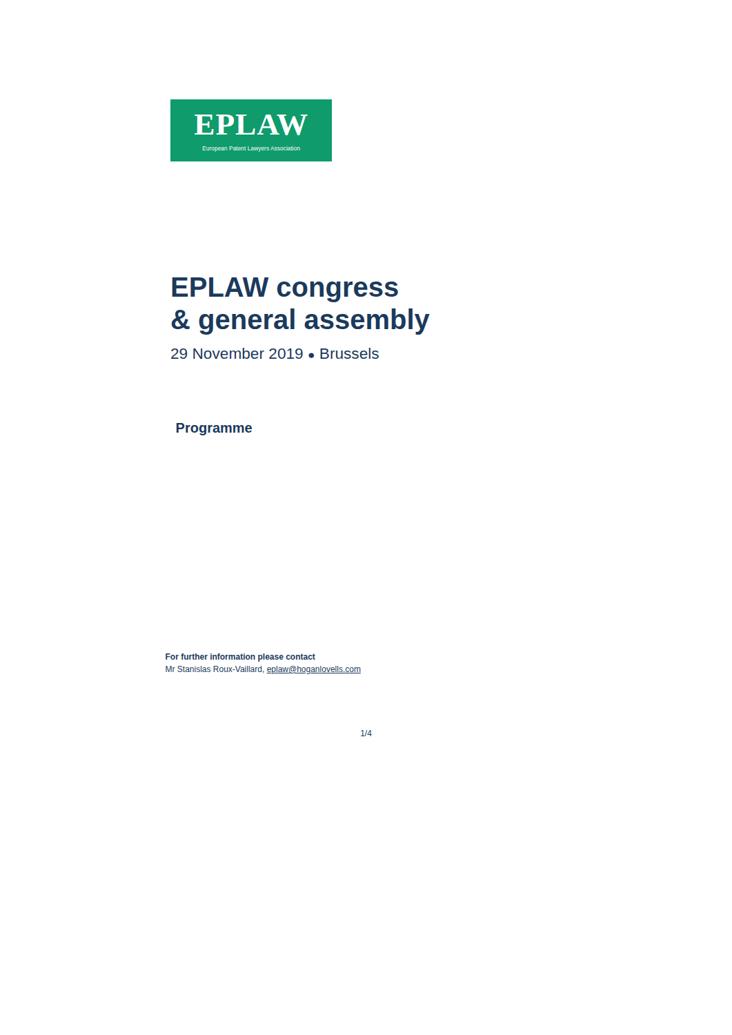EPLAW
European Patent Lawyers Association
EPLAW congress
& general assembly
29 November 2019 ● Brussels
Programme
For further information please contact
Mr Stanislas Roux-Vaillard, eplaw@hoganlovells.com
1/4